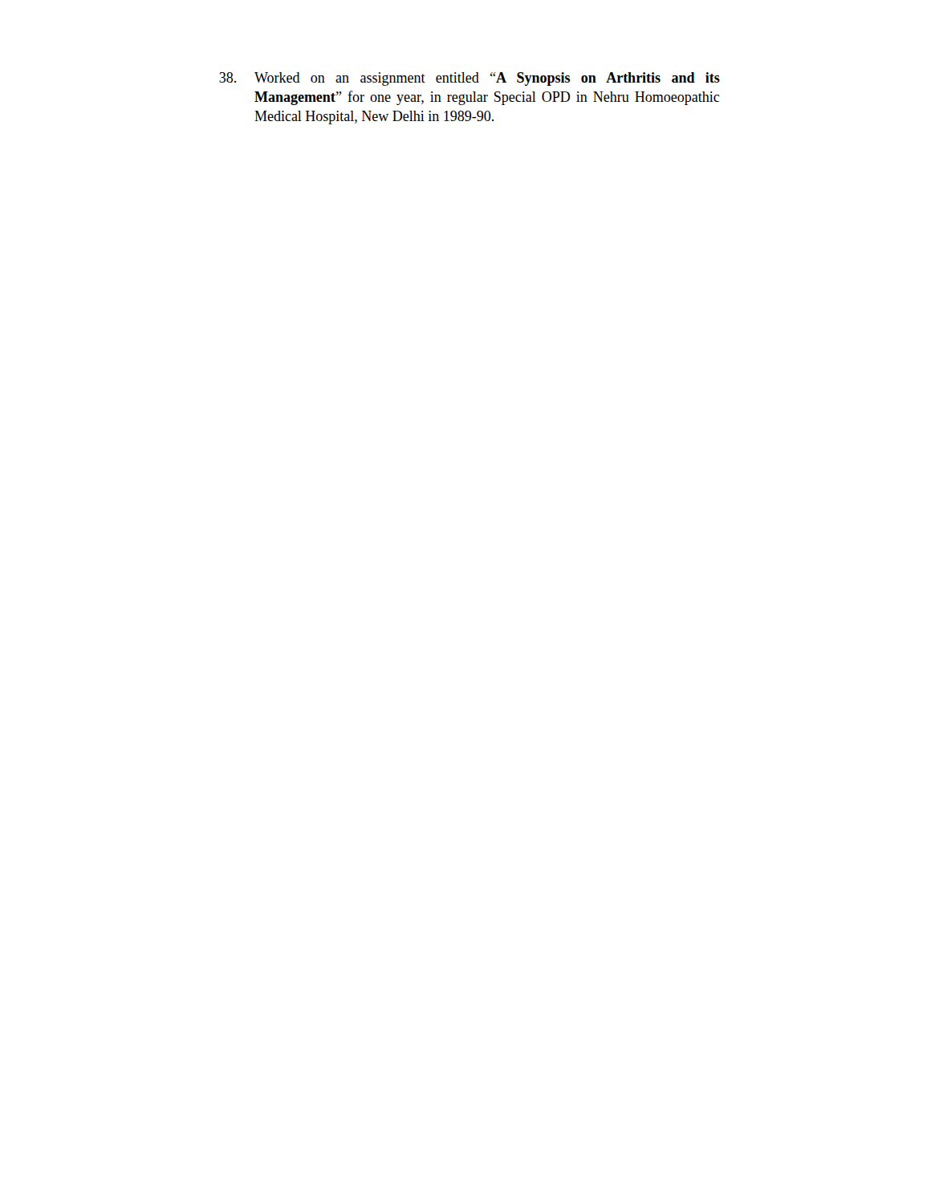38. Worked on an assignment entitled “A Synopsis on Arthritis and its Management” for one year, in regular Special OPD in Nehru Homoeopathic Medical Hospital, New Delhi in 1989-90.